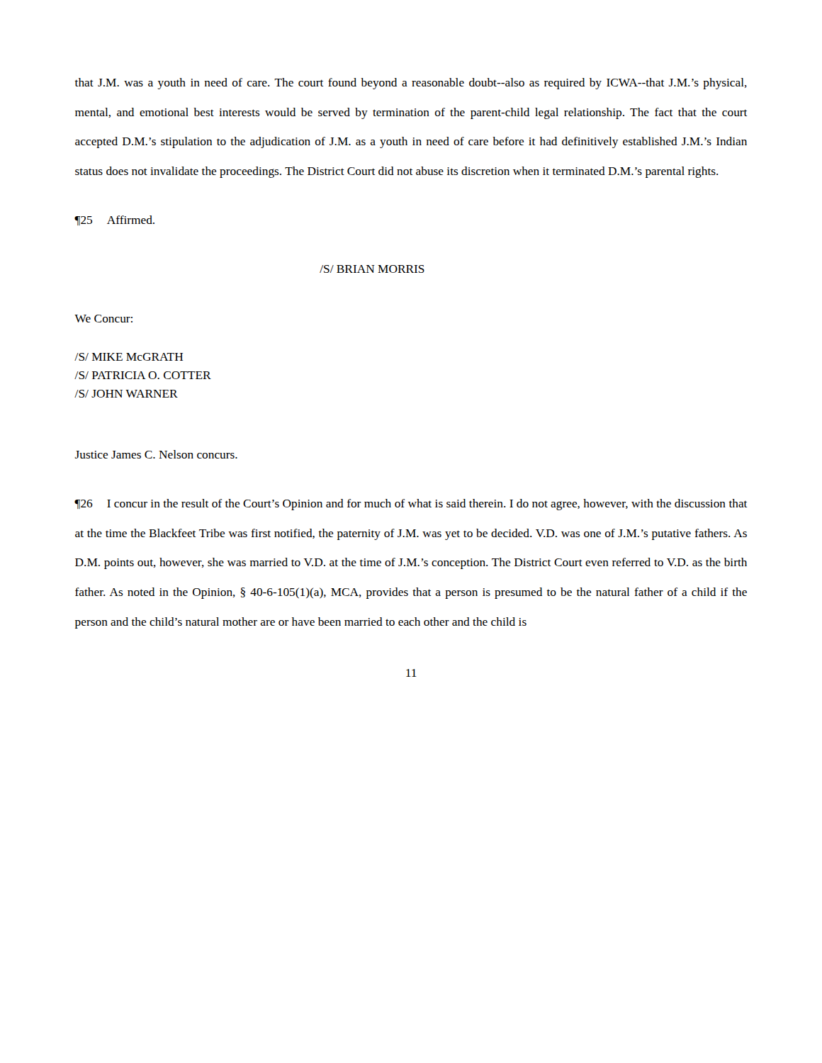that J.M. was a youth in need of care. The court found beyond a reasonable doubt--also as required by ICWA--that J.M.’s physical, mental, and emotional best interests would be served by termination of the parent-child legal relationship. The fact that the court accepted D.M.’s stipulation to the adjudication of J.M. as a youth in need of care before it had definitively established J.M.’s Indian status does not invalidate the proceedings. The District Court did not abuse its discretion when it terminated D.M.’s parental rights.
¶25 Affirmed.
/S/ BRIAN MORRIS
We Concur:
/S/ MIKE McGRATH
/S/ PATRICIA O. COTTER
/S/ JOHN WARNER
Justice James C. Nelson concurs.
¶26 I concur in the result of the Court’s Opinion and for much of what is said therein. I do not agree, however, with the discussion that at the time the Blackfeet Tribe was first notified, the paternity of J.M. was yet to be decided. V.D. was one of J.M.’s putative fathers. As D.M. points out, however, she was married to V.D. at the time of J.M.’s conception. The District Court even referred to V.D. as the birth father. As noted in the Opinion, § 40-6-105(1)(a), MCA, provides that a person is presumed to be the natural father of a child if the person and the child’s natural mother are or have been married to each other and the child is
11